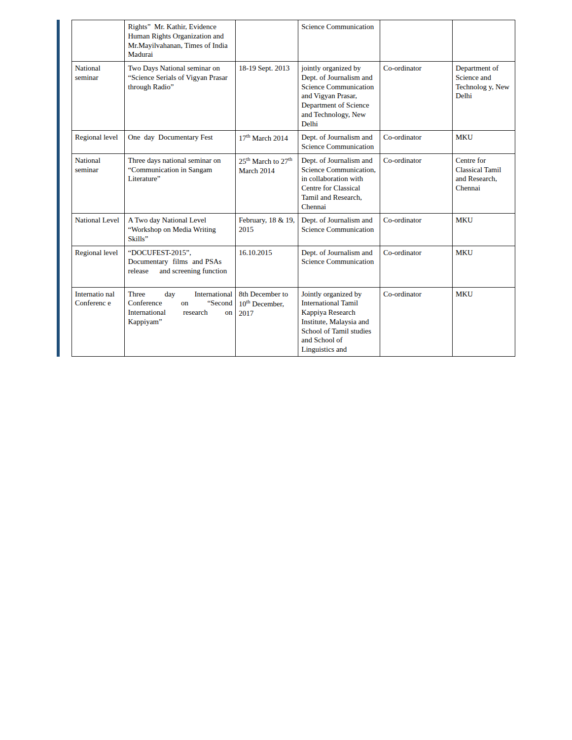| | Rights” Mr. Kathir, Evidence Human Rights Organization and Mr.Mayilvahanan, Times of India Madurai | | Science Communication | | |
| National seminar | Two Days National seminar on “Science Serials of Vigyan Prasar through Radio” | 18-19 Sept. 2013 | jointly organized by Dept. of Journalism and Science Communication and Vigyan Prasar, Department of Science and Technology, New Delhi | Co-ordinator | Department of Science and Technolog y, New Delhi |
| Regional level | One day Documentary Fest | 17 th March 2014 | Dept. of Journalism and Science Communication | Co-ordinator | MKU |
| National seminar | Three days national seminar on “Communication in Sangam Literature” | 25 th March to 27 th March 2014 | Dept. of Journalism and Science Communication, in collaboration with Centre for Classical Tamil and Research, Chennai | Co-ordinator | Centre for Classical Tamil and Research, Chennai |
| National Level | A Two day National Level “Workshop on Media Writing Skills” | February, 18 & 19, 2015 | Dept. of Journalism and Science Communication | Co-ordinator | MKU |
| Regional level | “DOCUFEST-2015”, Documentary films and PSAs release and screening function | 16.10.2015 | Dept. of Journalism and Science Communication | Co-ordinator | MKU |
| Internatio nal Conferenc e | Three day International Conference on “Second International research on Kappiyam” | 8th December to 10 th December, 2017 | Jointly organized by International Tamil Kappiya Research Institute, Malaysia and School of Tamil studies and School of Linguistics and | Co-ordinator | MKU |